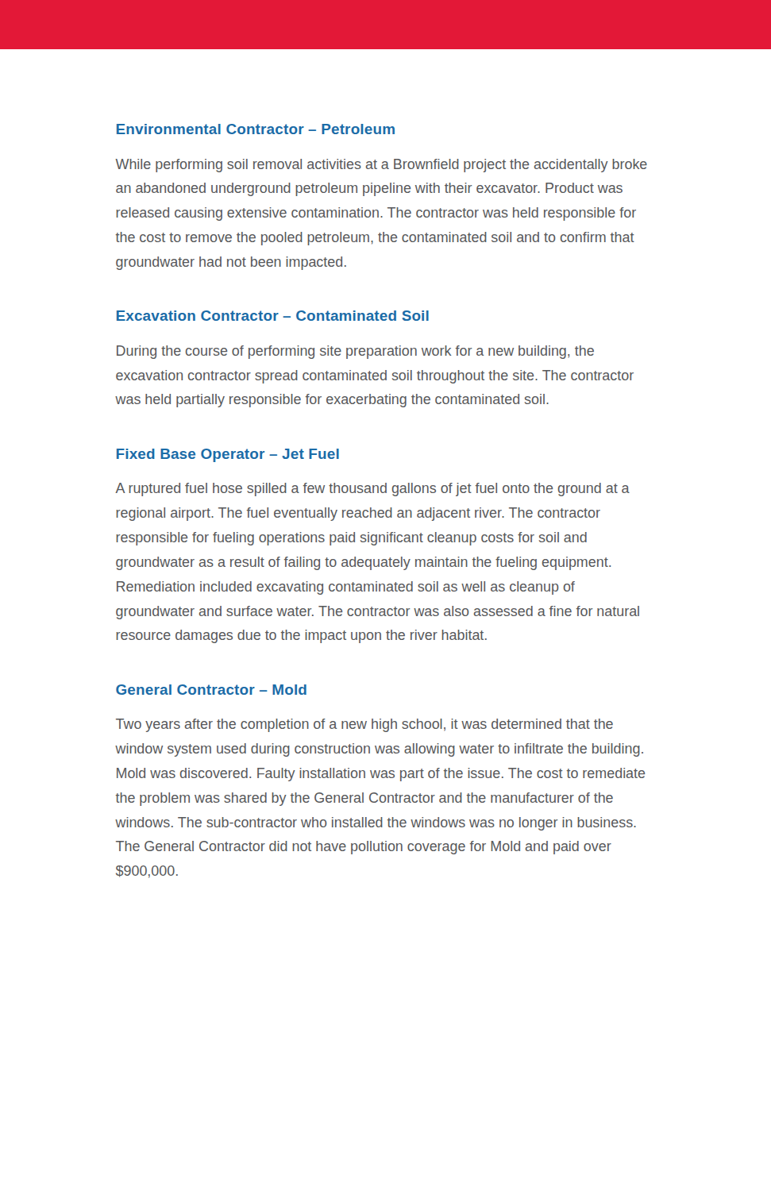Environmental Contractor – Petroleum
While performing soil removal activities at a Brownfield project the accidentally broke an abandoned underground petroleum pipeline with their excavator. Product was released causing extensive contamination. The contractor was held responsible for the cost to remove the pooled petroleum, the contaminated soil and to confirm that groundwater had not been impacted.
Excavation Contractor – Contaminated Soil
During the course of performing site preparation work for a new building, the excavation contractor spread contaminated soil throughout the site. The contractor was held partially responsible for exacerbating the contaminated soil.
Fixed Base Operator – Jet Fuel
A ruptured fuel hose spilled a few thousand gallons of jet fuel onto the ground at a regional airport. The fuel eventually reached an adjacent river. The contractor responsible for fueling operations paid significant cleanup costs for soil and groundwater as a result of failing to adequately maintain the fueling equipment. Remediation included excavating contaminated soil as well as cleanup of groundwater and surface water. The contractor was also assessed a fine for natural resource damages due to the impact upon the river habitat.
General Contractor – Mold
Two years after the completion of a new high school, it was determined that the window system used during construction was allowing water to infiltrate the building. Mold was discovered. Faulty installation was part of the issue. The cost to remediate the problem was shared by the General Contractor and the manufacturer of the windows. The sub-contractor who installed the windows was no longer in business. The General Contractor did not have pollution coverage for Mold and paid over $900,000.